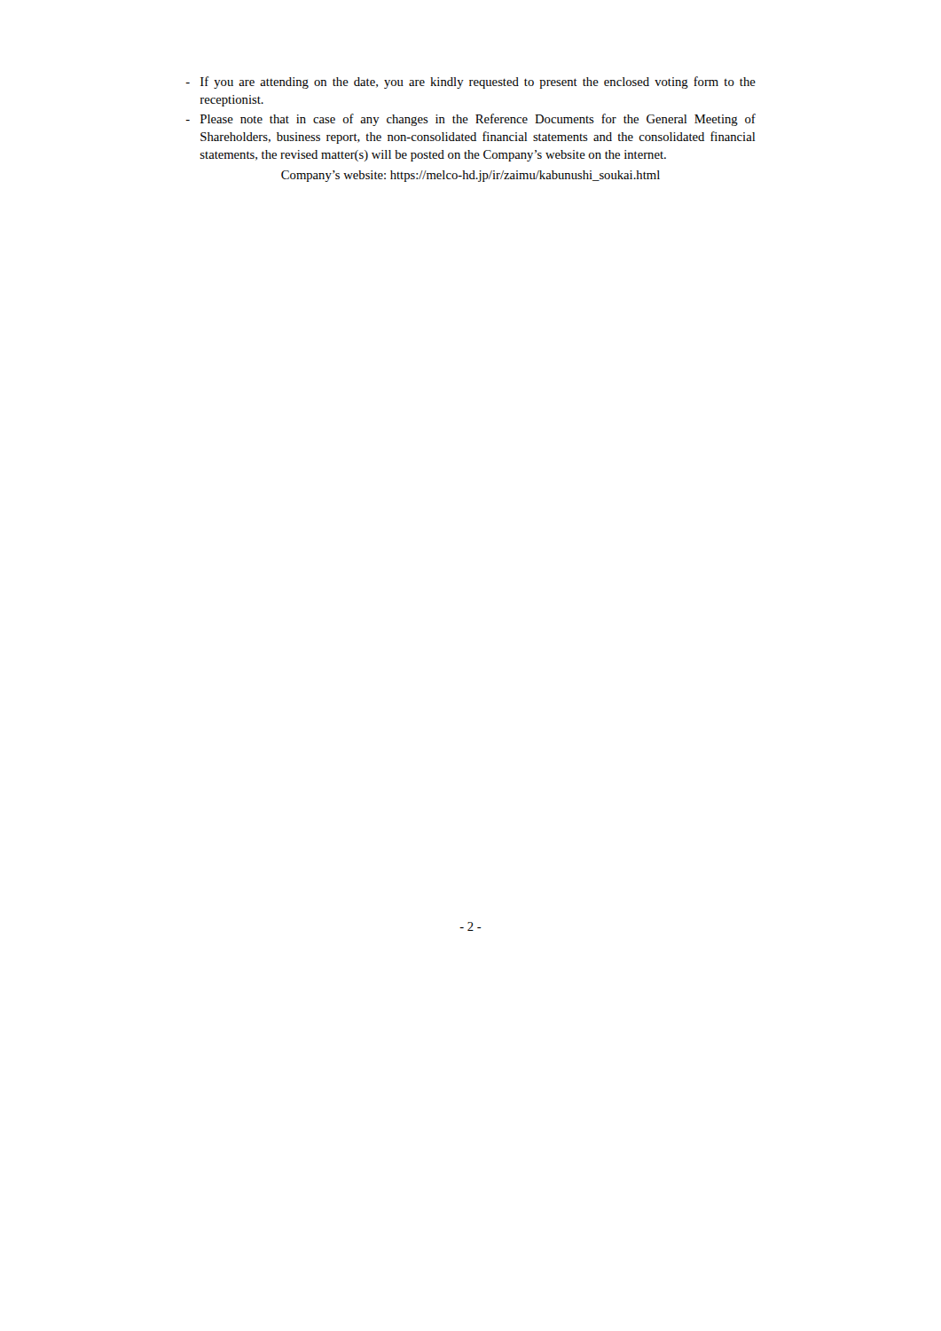If you are attending on the date, you are kindly requested to present the enclosed voting form to the receptionist.
Please note that in case of any changes in the Reference Documents for the General Meeting of Shareholders, business report, the non-consolidated financial statements and the consolidated financial statements, the revised matter(s) will be posted on the Company’s website on the internet.
Company’s website: https://melco-hd.jp/ir/zaimu/kabunushi_soukai.html
- 2 -